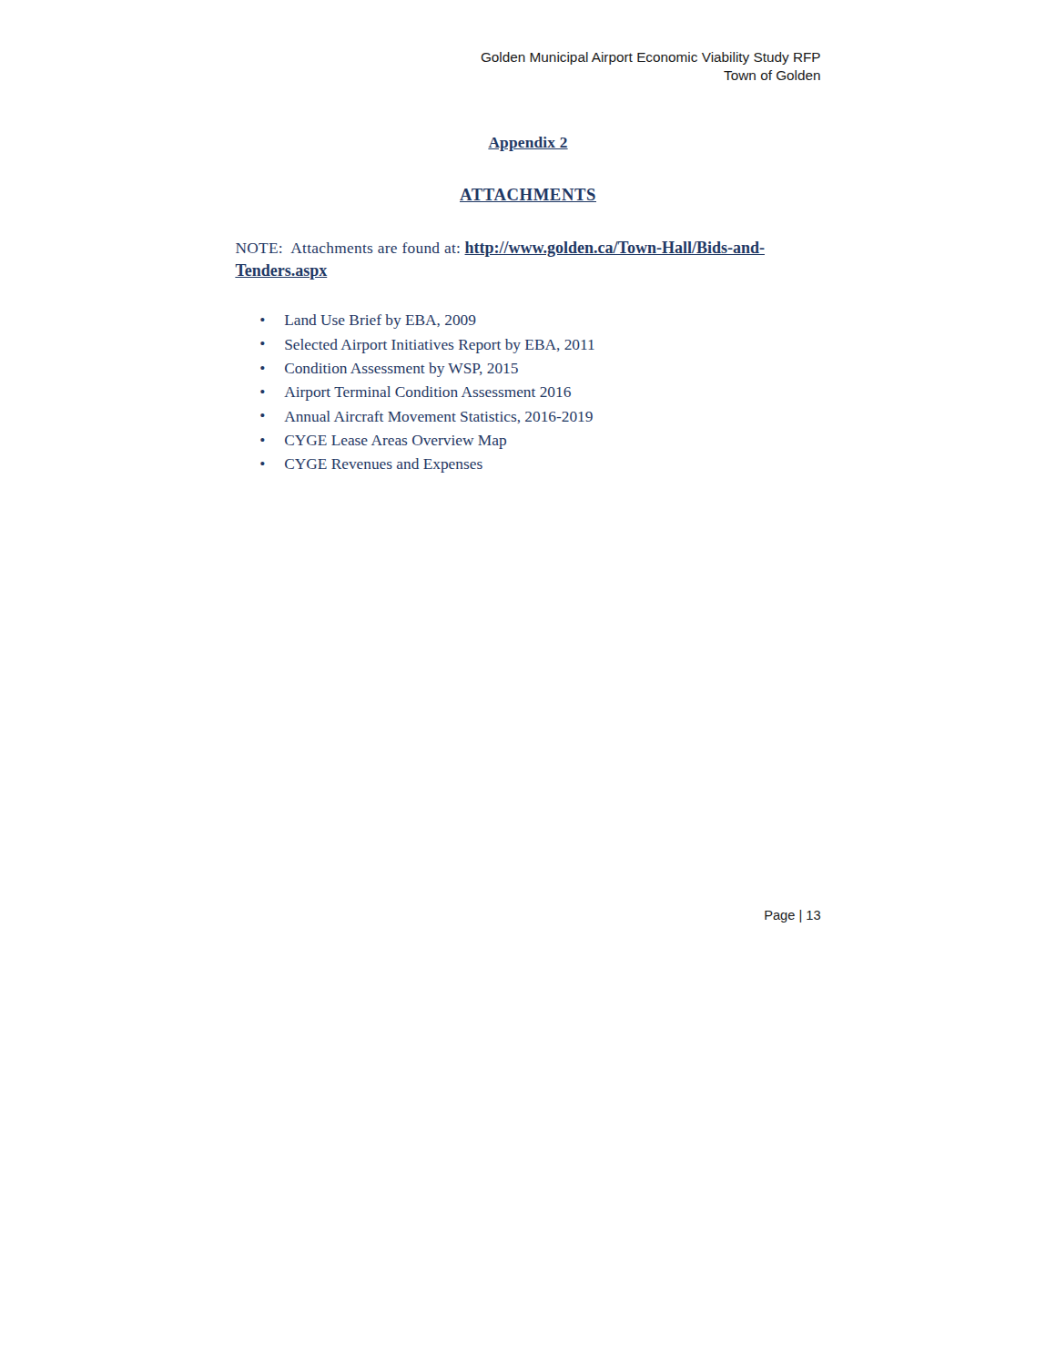Golden Municipal Airport Economic Viability Study RFP
Town of Golden
Appendix 2
ATTACHMENTS
NOTE: Attachments are found at: http://www.golden.ca/Town-Hall/Bids-and-Tenders.aspx
Land Use Brief by EBA, 2009
Selected Airport Initiatives Report by EBA, 2011
Condition Assessment by WSP, 2015
Airport Terminal Condition Assessment 2016
Annual Aircraft Movement Statistics, 2016-2019
CYGE Lease Areas Overview Map
CYGE Revenues and Expenses
Page | 13